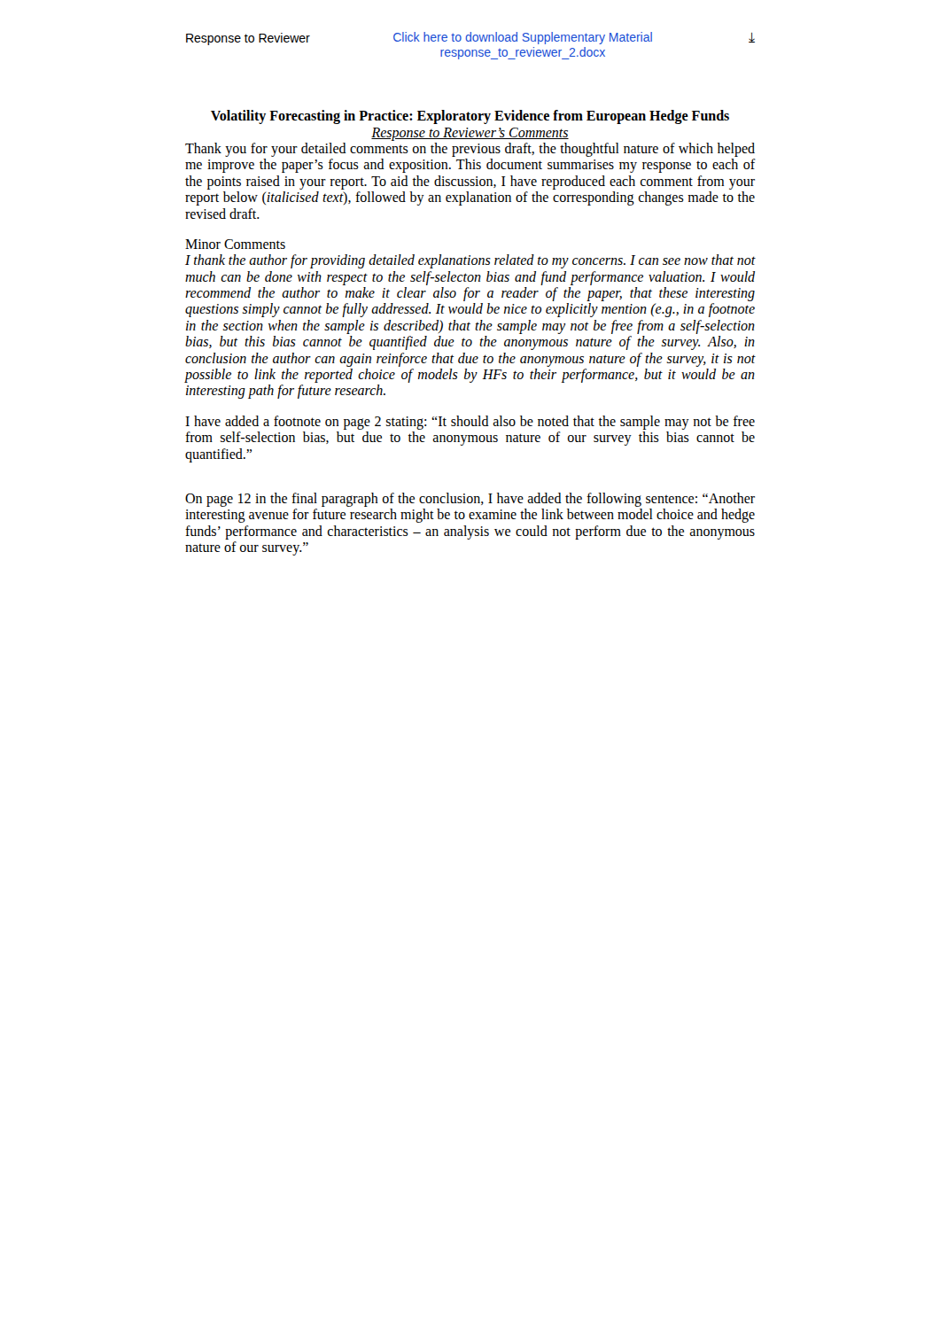Response to Reviewer
Click here to download Supplementary Material
response_to_reviewer_2.docx
⤓
Volatility Forecasting in Practice: Exploratory Evidence from European Hedge Funds
Response to Reviewer’s Comments
Thank you for your detailed comments on the previous draft, the thoughtful nature of which helped me improve the paper’s focus and exposition. This document summarises my response to each of the points raised in your report. To aid the discussion, I have reproduced each comment from your report below (italicised text), followed by an explanation of the corresponding changes made to the revised draft.
Minor Comments
I thank the author for providing detailed explanations related to my concerns. I can see now that not much can be done with respect to the self-selecton bias and fund performance valuation. I would recommend the author to make it clear also for a reader of the paper, that these interesting questions simply cannot be fully addressed. It would be nice to explicitly mention (e.g., in a footnote in the section when the sample is described) that the sample may not be free from a self-selection bias, but this bias cannot be quantified due to the anonymous nature of the survey. Also, in conclusion the author can again reinforce that due to the anonymous nature of the survey, it is not possible to link the reported choice of models by HFs to their performance, but it would be an interesting path for future research.
I have added a footnote on page 2 stating: “It should also be noted that the sample may not be free from self-selection bias, but due to the anonymous nature of our survey this bias cannot be quantified.”
On page 12 in the final paragraph of the conclusion, I have added the following sentence: “Another interesting avenue for future research might be to examine the link between model choice and hedge funds’ performance and characteristics – an analysis we could not perform due to the anonymous nature of our survey.”